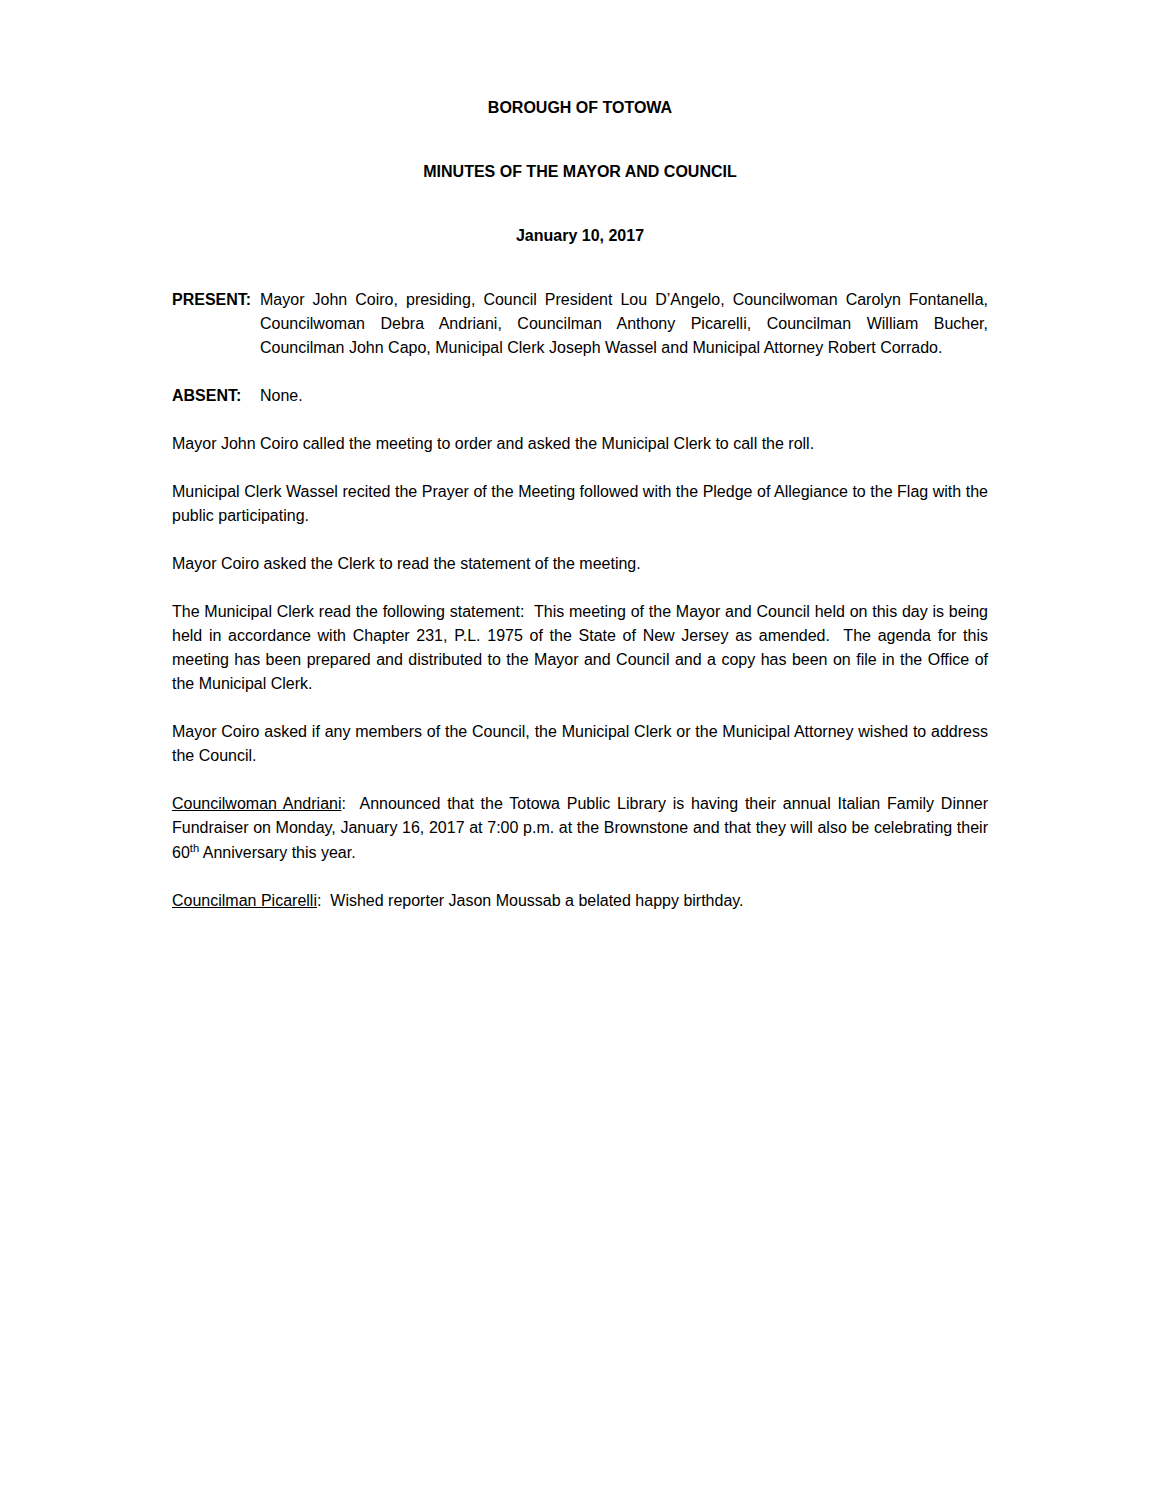BOROUGH OF TOTOWA
MINUTES OF THE MAYOR AND COUNCIL
January 10, 2017
PRESENT:
Mayor John Coiro, presiding, Council President Lou D’Angelo, Councilwoman Carolyn Fontanella, Councilwoman Debra Andriani, Councilman Anthony Picarelli, Councilman William Bucher, Councilman John Capo, Municipal Clerk Joseph Wassel and Municipal Attorney Robert Corrado.
ABSENT:
None.
Mayor John Coiro called the meeting to order and asked the Municipal Clerk to call the roll.
Municipal Clerk Wassel recited the Prayer of the Meeting followed with the Pledge of Allegiance to the Flag with the public participating.
Mayor Coiro asked the Clerk to read the statement of the meeting.
The Municipal Clerk read the following statement: This meeting of the Mayor and Council held on this day is being held in accordance with Chapter 231, P.L. 1975 of the State of New Jersey as amended. The agenda for this meeting has been prepared and distributed to the Mayor and Council and a copy has been on file in the Office of the Municipal Clerk.
Mayor Coiro asked if any members of the Council, the Municipal Clerk or the Municipal Attorney wished to address the Council.
Councilwoman Andriani: Announced that the Totowa Public Library is having their annual Italian Family Dinner Fundraiser on Monday, January 16, 2017 at 7:00 p.m. at the Brownstone and that they will also be celebrating their 60th Anniversary this year.
Councilman Picarelli: Wished reporter Jason Moussab a belated happy birthday.